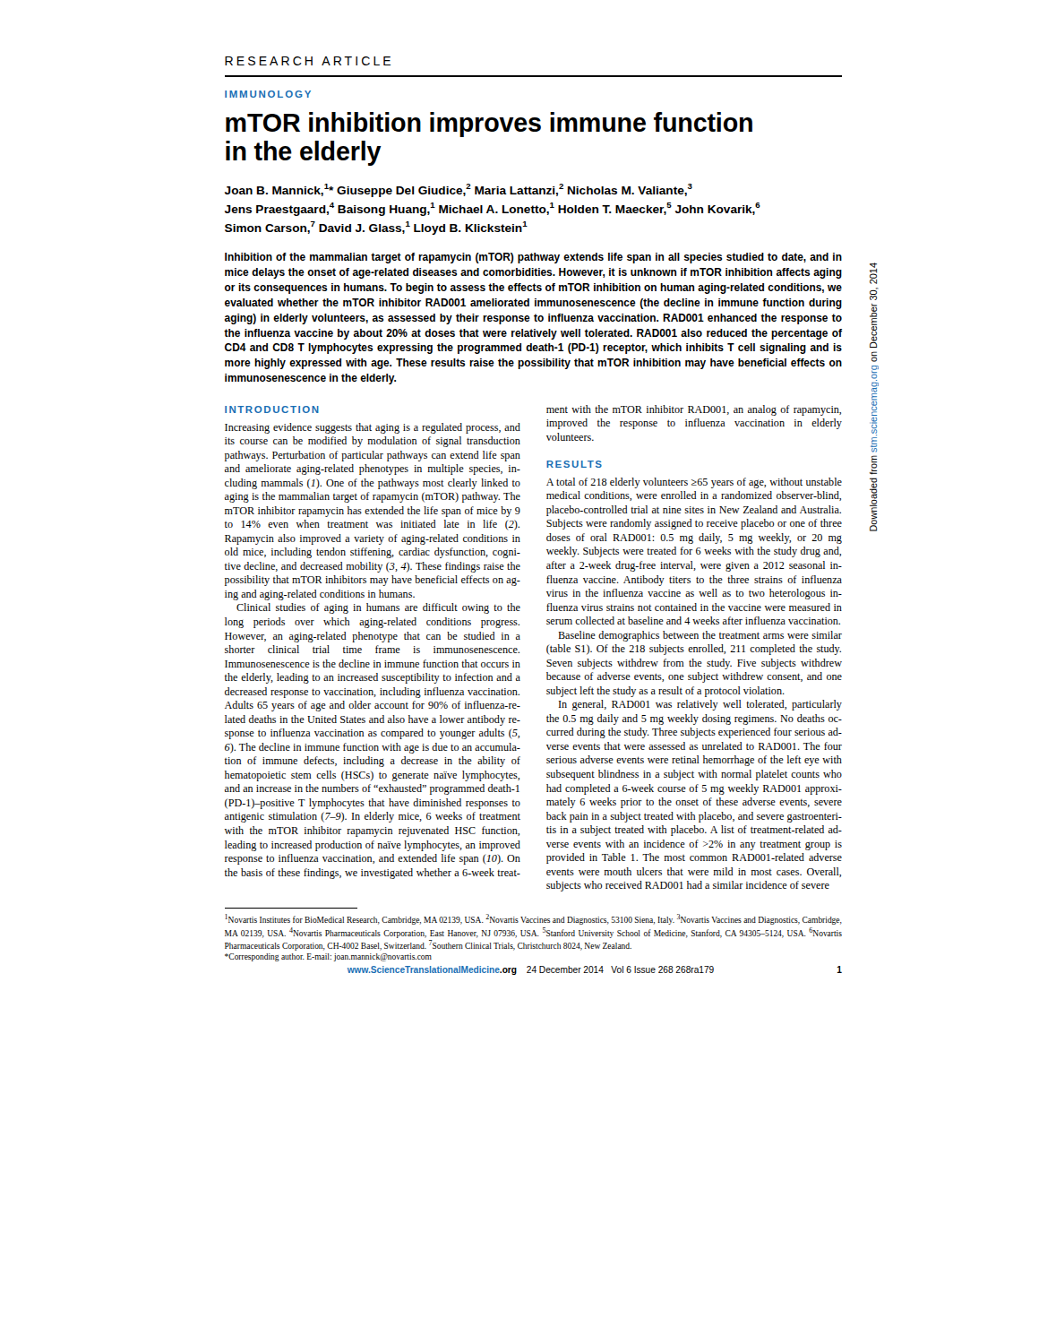RESEARCH ARTICLE
IMMUNOLOGY
mTOR inhibition improves immune function
in the elderly
Joan B. Mannick,1* Giuseppe Del Giudice,2 Maria Lattanzi,2 Nicholas M. Valiante,3
Jens Praestgaard,4 Baisong Huang,1 Michael A. Lonetto,1 Holden T. Maecker,5 John Kovarik,6
Simon Carson,7 David J. Glass,1 Lloyd B. Klickstein1
Inhibition of the mammalian target of rapamycin (mTOR) pathway extends life span in all species studied to date, and in mice delays the onset of age-related diseases and comorbidities. However, it is unknown if mTOR inhibition affects aging or its consequences in humans. To begin to assess the effects of mTOR inhibition on human aging-related conditions, we evaluated whether the mTOR inhibitor RAD001 ameliorated immunosenescence (the decline in immune function during aging) in elderly volunteers, as assessed by their response to influenza vaccination. RAD001 enhanced the response to the influenza vaccine by about 20% at doses that were relatively well tolerated. RAD001 also reduced the percentage of CD4 and CD8 T lymphocytes expressing the programmed death-1 (PD-1) receptor, which inhibits T cell signaling and is more highly expressed with age. These results raise the possibility that mTOR inhibition may have beneficial effects on immunosenescence in the elderly.
INTRODUCTION
Increasing evidence suggests that aging is a regulated process, and its course can be modified by modulation of signal transduction pathways. Perturbation of particular pathways can extend life span and ameliorate aging-related phenotypes in multiple species, including mammals (1). One of the pathways most clearly linked to aging is the mammalian target of rapamycin (mTOR) pathway. The mTOR inhibitor rapamycin has extended the life span of mice by 9 to 14% even when treatment was initiated late in life (2). Rapamycin also improved a variety of aging-related conditions in old mice, including tendon stiffening, cardiac dysfunction, cognitive decline, and decreased mobility (3, 4). These findings raise the possibility that mTOR inhibitors may have beneficial effects on aging and aging-related conditions in humans.
Clinical studies of aging in humans are difficult owing to the long periods over which aging-related conditions progress. However, an aging-related phenotype that can be studied in a shorter clinical trial time frame is immunosenescence. Immunosenescence is the decline in immune function that occurs in the elderly, leading to an increased susceptibility to infection and a decreased response to vaccination, including influenza vaccination. Adults 65 years of age and older account for 90% of influenza-related deaths in the United States and also have a lower antibody response to influenza vaccination as compared to younger adults (5, 6). The decline in immune function with age is due to an accumulation of immune defects, including a decrease in the ability of hematopoietic stem cells (HSCs) to generate naïve lymphocytes, and an increase in the numbers of “exhausted” programmed death-1 (PD-1)–positive T lymphocytes that have diminished responses to antigenic stimulation (7–9). In elderly mice, 6 weeks of treatment with the mTOR inhibitor rapamycin rejuvenated HSC function, leading to increased production of naïve lymphocytes, an improved response to influenza vaccination, and extended life span (10). On the basis of these findings, we investigated whether a 6-week treatment with the mTOR inhibitor RAD001, an analog of rapamycin, improved the response to influenza vaccination in elderly volunteers.
RESULTS
A total of 218 elderly volunteers ≥65 years of age, without unstable medical conditions, were enrolled in a randomized observer-blind, placebo-controlled trial at nine sites in New Zealand and Australia. Subjects were randomly assigned to receive placebo or one of three doses of oral RAD001: 0.5 mg daily, 5 mg weekly, or 20 mg weekly. Subjects were treated for 6 weeks with the study drug and, after a 2-week drug-free interval, were given a 2012 seasonal influenza vaccine. Antibody titers to the three strains of influenza virus in the influenza vaccine as well as to two heterologous influenza virus strains not contained in the vaccine were measured in serum collected at baseline and 4 weeks after influenza vaccination.
Baseline demographics between the treatment arms were similar (table S1). Of the 218 subjects enrolled, 211 completed the study. Seven subjects withdrew from the study. Five subjects withdrew because of adverse events, one subject withdrew consent, and one subject left the study as a result of a protocol violation.
In general, RAD001 was relatively well tolerated, particularly the 0.5 mg daily and 5 mg weekly dosing regimens. No deaths occurred during the study. Three subjects experienced four serious adverse events that were assessed as unrelated to RAD001. The four serious adverse events were retinal hemorrhage of the left eye with subsequent blindness in a subject with normal platelet counts who had completed a 6-week course of 5 mg weekly RAD001 approximately 6 weeks prior to the onset of these adverse events, severe back pain in a subject treated with placebo, and severe gastroenteritis in a subject treated with placebo. A list of treatment-related adverse events with an incidence of >2% in any treatment group is provided in Table 1. The most common RAD001-related adverse events were mouth ulcers that were mild in most cases. Overall, subjects who received RAD001 had a similar incidence of severe
1Novartis Institutes for BioMedical Research, Cambridge, MA 02139, USA. 2Novartis Vaccines and Diagnostics, 53100 Siena, Italy. 3Novartis Vaccines and Diagnostics, Cambridge, MA 02139, USA. 4Novartis Pharmaceuticals Corporation, East Hanover, NJ 07936, USA. 5Stanford University School of Medicine, Stanford, CA 94305–5124, USA. 6Novartis Pharmaceuticals Corporation, CH-4002 Basel, Switzerland. 7Southern Clinical Trials, Christchurch 8024, New Zealand.
*Corresponding author. E-mail: joan.mannick@novartis.com
Downloaded from stm.sciencemag.org on December 30, 2014
1 www.ScienceTranslationalMedicine.org 24 December 2014 Vol 6 Issue 268 268ra179